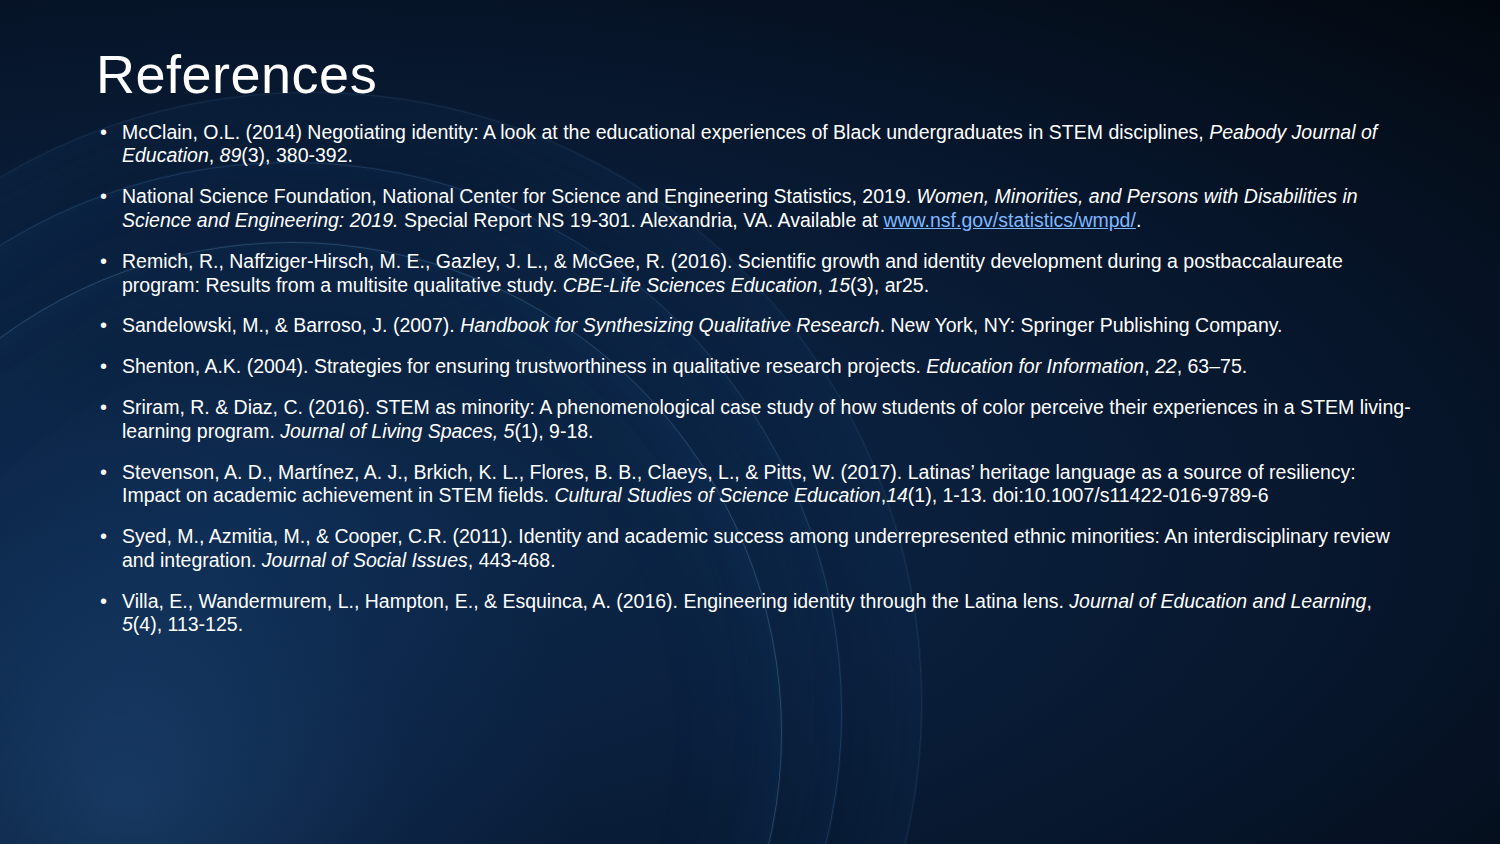References
McClain, O.L. (2014) Negotiating identity: A look at the educational experiences of Black undergraduates in STEM disciplines, Peabody Journal of Education, 89(3), 380-392.
National Science Foundation, National Center for Science and Engineering Statistics, 2019. Women, Minorities, and Persons with Disabilities in Science and Engineering: 2019. Special Report NS 19-301. Alexandria, VA. Available at www.nsf.gov/statistics/wmpd/.
Remich, R., Naffziger-Hirsch, M. E., Gazley, J. L., & McGee, R. (2016). Scientific growth and identity development during a postbaccalaureate program: Results from a multisite qualitative study. CBE-Life Sciences Education, 15(3), ar25.
Sandelowski, M., & Barroso, J. (2007). Handbook for Synthesizing Qualitative Research. New York, NY: Springer Publishing Company.
Shenton, A.K. (2004). Strategies for ensuring trustworthiness in qualitative research projects. Education for Information, 22, 63–75.
Sriram, R. & Diaz, C. (2016). STEM as minority: A phenomenological case study of how students of color perceive their experiences in a STEM living-learning program. Journal of Living Spaces, 5(1), 9-18.
Stevenson, A. D., Martínez, A. J., Brkich, K. L., Flores, B. B., Claeys, L., & Pitts, W. (2017). Latinas’ heritage language as a source of resiliency: Impact on academic achievement in STEM fields. Cultural Studies of Science Education,14(1), 1-13. doi:10.1007/s11422-016-9789-6
Syed, M., Azmitia, M., & Cooper, C.R. (2011). Identity and academic success among underrepresented ethnic minorities: An interdisciplinary review and integration. Journal of Social Issues, 443-468.
Villa, E., Wandermurem, L., Hampton, E., & Esquinca, A. (2016). Engineering identity through the Latina lens. Journal of Education and Learning, 5(4), 113-125.